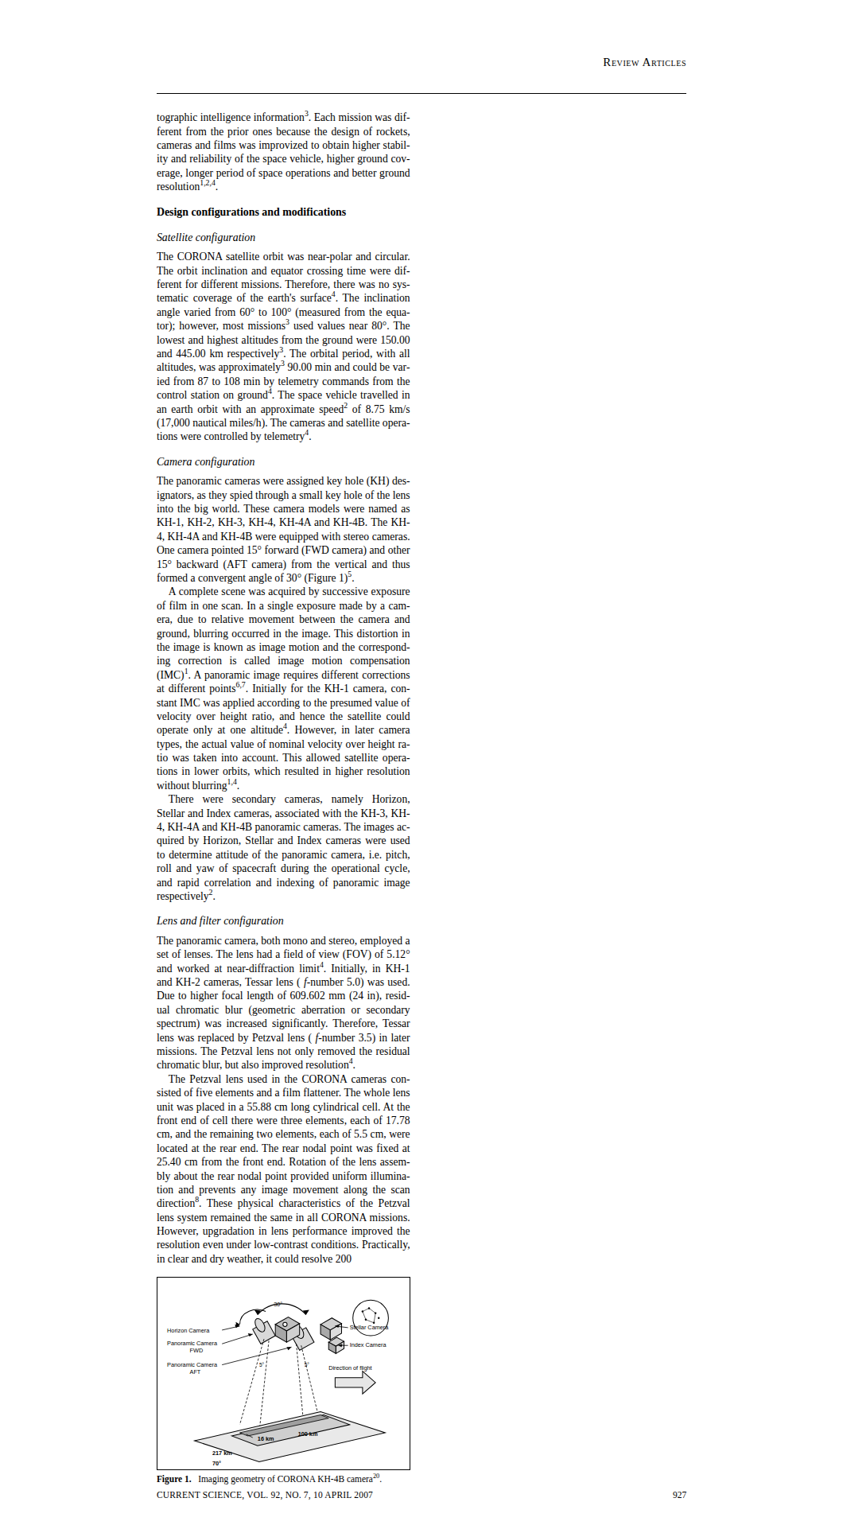Review Articles
tographic intelligence information3. Each mission was different from the prior ones because the design of rockets, cameras and films was improvized to obtain higher stability and reliability of the space vehicle, higher ground coverage, longer period of space operations and better ground resolution1,2,4.
Design configurations and modifications
Satellite configuration
The CORONA satellite orbit was near-polar and circular. The orbit inclination and equator crossing time were different for different missions. Therefore, there was no systematic coverage of the earth's surface4. The inclination angle varied from 60° to 100° (measured from the equator); however, most missions3 used values near 80°. The lowest and highest altitudes from the ground were 150.00 and 445.00 km respectively3. The orbital period, with all altitudes, was approximately3 90.00 min and could be varied from 87 to 108 min by telemetry commands from the control station on ground4. The space vehicle travelled in an earth orbit with an approximate speed2 of 8.75 km/s (17,000 nautical miles/h). The cameras and satellite operations were controlled by telemetry4.
Camera configuration
The panoramic cameras were assigned key hole (KH) designators, as they spied through a small key hole of the lens into the big world. These camera models were named as KH-1, KH-2, KH-3, KH-4, KH-4A and KH-4B. The KH-4, KH-4A and KH-4B were equipped with stereo cameras. One camera pointed 15° forward (FWD camera) and other 15° backward (AFT camera) from the vertical and thus formed a convergent angle of 30° (Figure 1)5.
A complete scene was acquired by successive exposure of film in one scan. In a single exposure made by a camera, due to relative movement between the camera and ground, blurring occurred in the image. This distortion in the image is known as image motion and the corresponding correction is called image motion compensation (IMC)1. A panoramic image requires different corrections at different points6,7. Initially for the KH-1 camera, constant IMC was applied according to the presumed value of velocity over height ratio, and hence the satellite could operate only at one altitude4. However, in later camera types, the actual value of nominal velocity over height ratio was taken into account. This allowed satellite operations in lower orbits, which resulted in higher resolution without blurring1,4.
There were secondary cameras, namely Horizon, Stellar and Index cameras, associated with the KH-3, KH-4, KH-4A and KH-4B panoramic cameras. The images acquired by Horizon, Stellar and Index cameras were used to determine attitude of the panoramic camera, i.e. pitch, roll and yaw of spacecraft during the operational cycle, and rapid correlation and indexing of panoramic image respectively2.
Lens and filter configuration
The panoramic camera, both mono and stereo, employed a set of lenses. The lens had a field of view (FOV) of 5.12° and worked at near-diffraction limit4. Initially, in KH-1 and KH-2 cameras, Tessar lens ( f-number 5.0) was used. Due to higher focal length of 609.602 mm (24 in), residual chromatic blur (geometric aberration or secondary spectrum) was increased significantly. Therefore, Tessar lens was replaced by Petzval lens ( f-number 3.5) in later missions. The Petzval lens not only removed the residual chromatic blur, but also improved resolution4.
The Petzval lens used in the CORONA cameras consisted of five elements and a film flattener. The whole lens unit was placed in a 55.88 cm long cylindrical cell. At the front end of cell there were three elements, each of 17.78 cm, and the remaining two elements, each of 5.5 cm, were located at the rear end. The rear nodal point was fixed at 25.40 cm from the front end. Rotation of the lens assembly about the rear nodal point provided uniform illumination and prevents any image movement along the scan direction8. These physical characteristics of the Petzval lens system remained the same in all CORONA missions. However, upgradation in lens performance improved the resolution even under low-contrast conditions. Practically, in clear and dry weather, it could resolve 200
30° Horizon Camera Panoramic Camera FWD Panoramic Camera AFT Stellar Camera Index Camera 5° 5° Direction of flight 16 km 100 km 217 km 70°
Figure 1. Imaging geometry of CORONA KH-4B camera20.
CURRENT SCIENCE, VOL. 92, NO. 7, 10 APRIL 2007
927